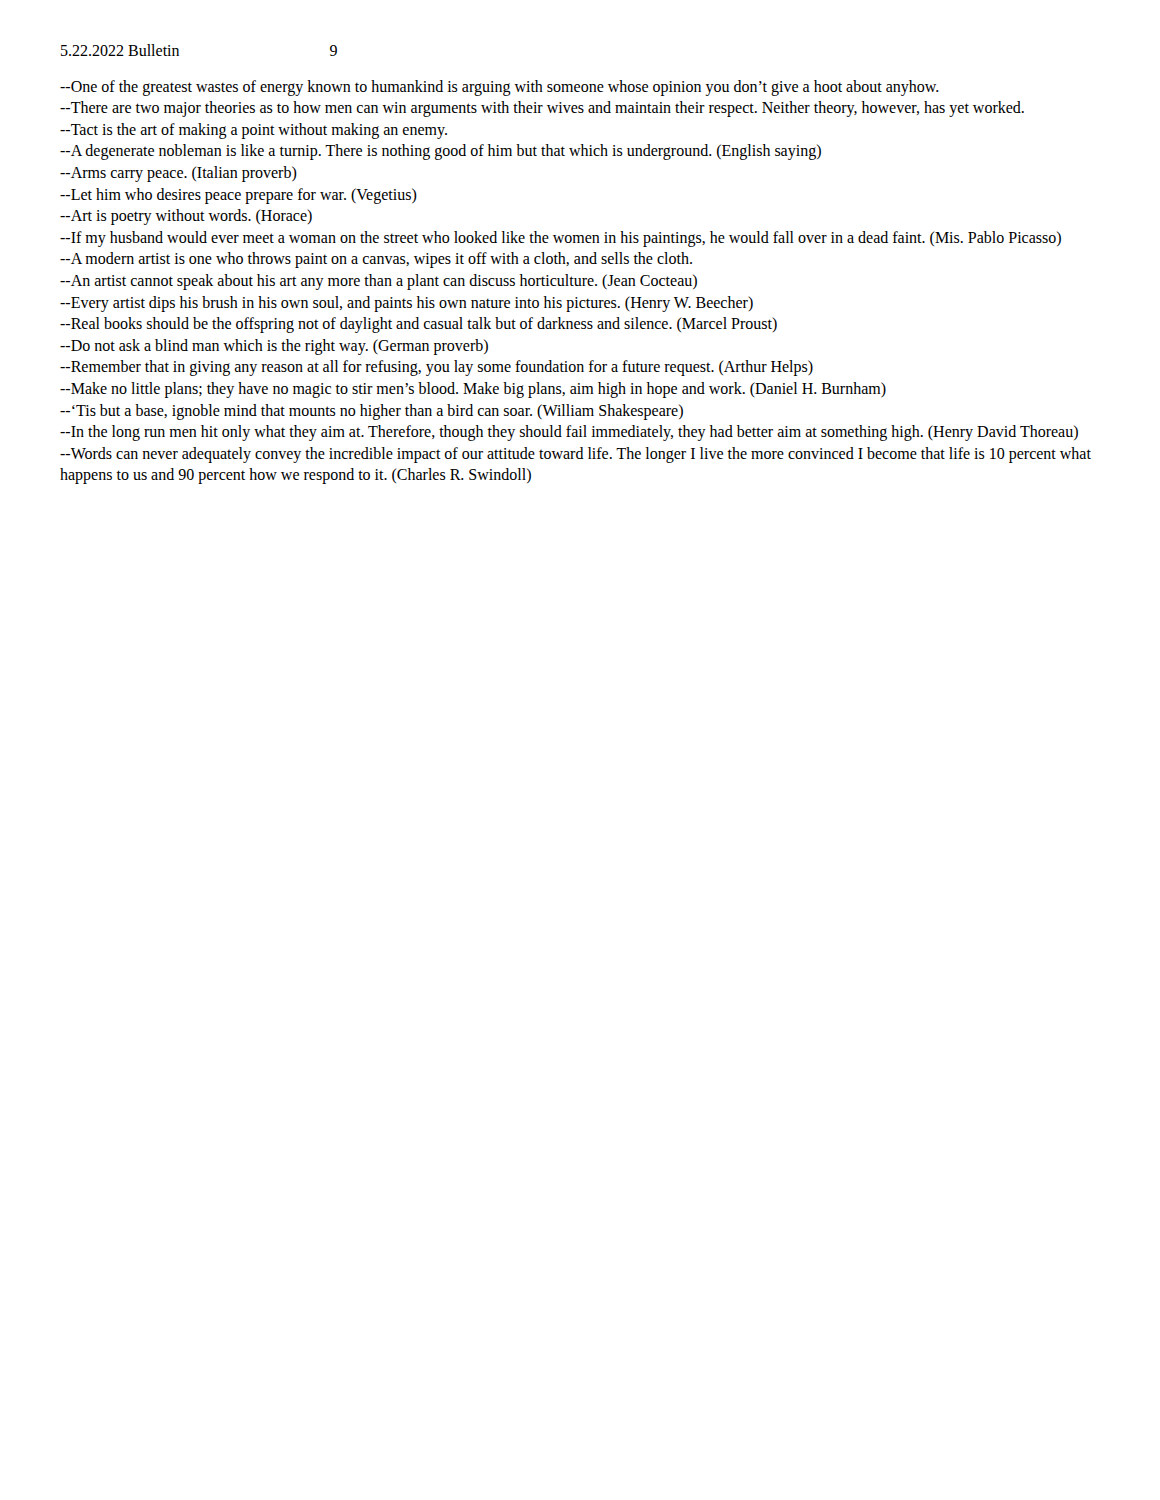5.22.2022 Bulletin 9
--One of the greatest wastes of energy known to humankind is arguing with someone whose opinion you don’t give a hoot about anyhow.
--There are two major theories as to how men can win arguments with their wives and maintain their respect. Neither theory, however, has yet worked.
--Tact is the art of making a point without making an enemy.
--A degenerate nobleman is like a turnip. There is nothing good of him but that which is underground. (English saying)
--Arms carry peace. (Italian proverb)
--Let him who desires peace prepare for war. (Vegetius)
--Art is poetry without words. (Horace)
--If my husband would ever meet a woman on the street who looked like the women in his paintings, he would fall over in a dead faint. (Mis. Pablo Picasso)
--A modern artist is one who throws paint on a canvas, wipes it off with a cloth, and sells the cloth.
--An artist cannot speak about his art any more than a plant can discuss horticulture. (Jean Cocteau)
--Every artist dips his brush in his own soul, and paints his own nature into his pictures. (Henry W. Beecher)
--Real books should be the offspring not of daylight and casual talk but of darkness and silence. (Marcel Proust)
--Do not ask a blind man which is the right way. (German proverb)
--Remember that in giving any reason at all for refusing, you lay some foundation for a future request. (Arthur Helps)
--Make no little plans; they have no magic to stir men’s blood. Make big plans, aim high in hope and work. (Daniel H. Burnham)
--‘Tis but a base, ignoble mind that mounts no higher than a bird can soar. (William Shakespeare)
--In the long run men hit only what they aim at. Therefore, though they should fail immediately, they had better aim at something high. (Henry David Thoreau)
--Words can never adequately convey the incredible impact of our attitude toward life. The longer I live the more convinced I become that life is 10 percent what happens to us and 90 percent how we respond to it. (Charles R. Swindoll)